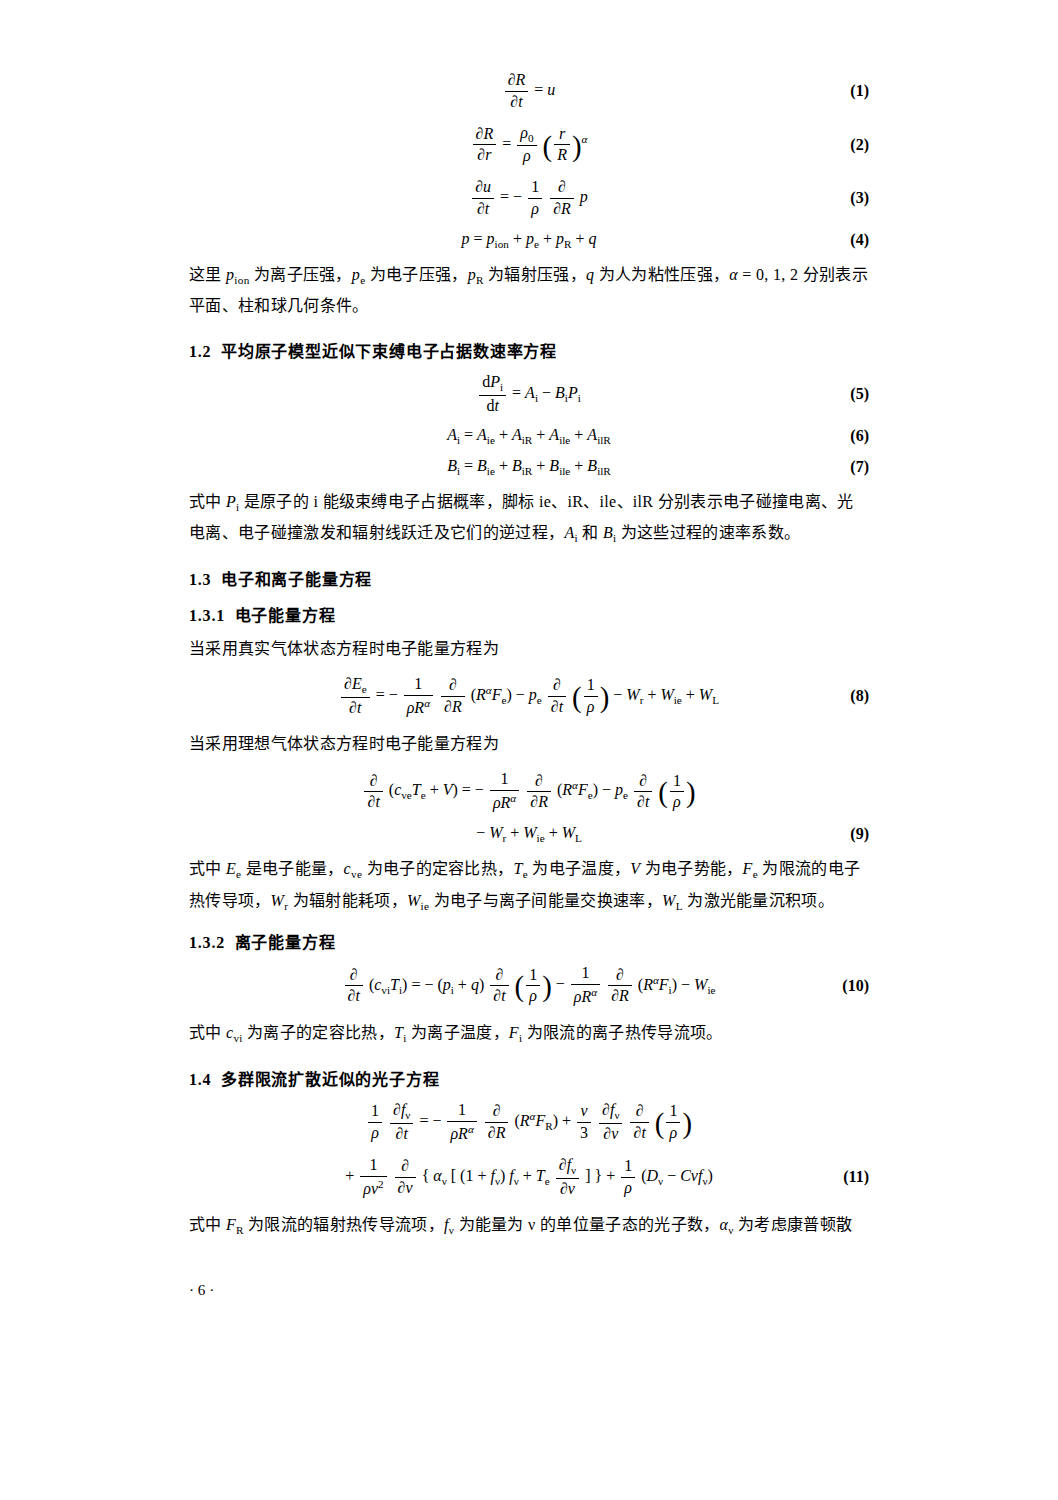∂R∂t = u
(1)
∂R∂r = ρ0 ρ (rR)α
(2)
∂u∂t = − 1 ρ ∂∂R p
(3)
p = pion + pe + pR + q
(4)
这里 pion 为离子压强，pe 为电子压强，pR 为辐射压强，q 为人为粘性压强，α = 0, 1, 2 分别表示平面、柱和球几何条件。
1.2 平均原子模型近似下束缚电子占据数速率方程
dPi dt = Ai − BiPi
(5)
Ai = Aie + AiR + Aile + AilR
(6)
Bi = Bie + BiR + Bile + BilR
(7)
式中 Pi 是原子的 i 能级束缚电子占据概率，脚标 ie、iR、ile、ilR 分别表示电子碰撞电离、光电离、电子碰撞激发和辐射线跃迁及它们的逆过程，Ai 和 Bi 为这些过程的速率系数。
1.3 电子和离子能量方程
1.3.1 电子能量方程
当采用真实气体状态方程时电子能量方程为
∂Ee∂t = − 1 ρRα ∂∂R (RαFe) − pe ∂∂t (1 ρ) − Wr + Wie + WL
(8)
当采用理想气体状态方程时电子能量方程为
∂∂t (cveTe + V) = − 1 ρRα ∂∂R (RαFe) − pe ∂∂t (1 ρ)
− Wr + Wie + WL
(9)
式中 Ee 是电子能量，cve 为电子的定容比热，Te 为电子温度，V 为电子势能，Fe 为限流的电子热传导项，Wr 为辐射能耗项，Wie 为电子与离子间能量交换速率，WL 为激光能量沉积项。
1.3.2 离子能量方程
∂∂t (cviTi) = − (pi + q) ∂∂t (1 ρ) − 1 ρRα ∂∂R (RαFi) − Wie
(10)
式中 cvi 为离子的定容比热，Ti 为离子温度，Fi 为限流的离子热传导流项。
1.4 多群限流扩散近似的光子方程
1 ρ ∂fν∂t = − 1 ρRα ∂∂R (RαFR) + ν 3 ∂fν∂ν ∂∂t (1 ρ)
+ 1 ρν2 ∂∂ν { αν [ (1 + fν) fν + Te ∂fν∂ν ] } + 1 ρ (Dν − Cνfν)
(11)
式中 FR 为限流的辐射热传导流项，fν 为能量为 ν 的单位量子态的光子数，αν 为考虑康普顿散
· 6 ·